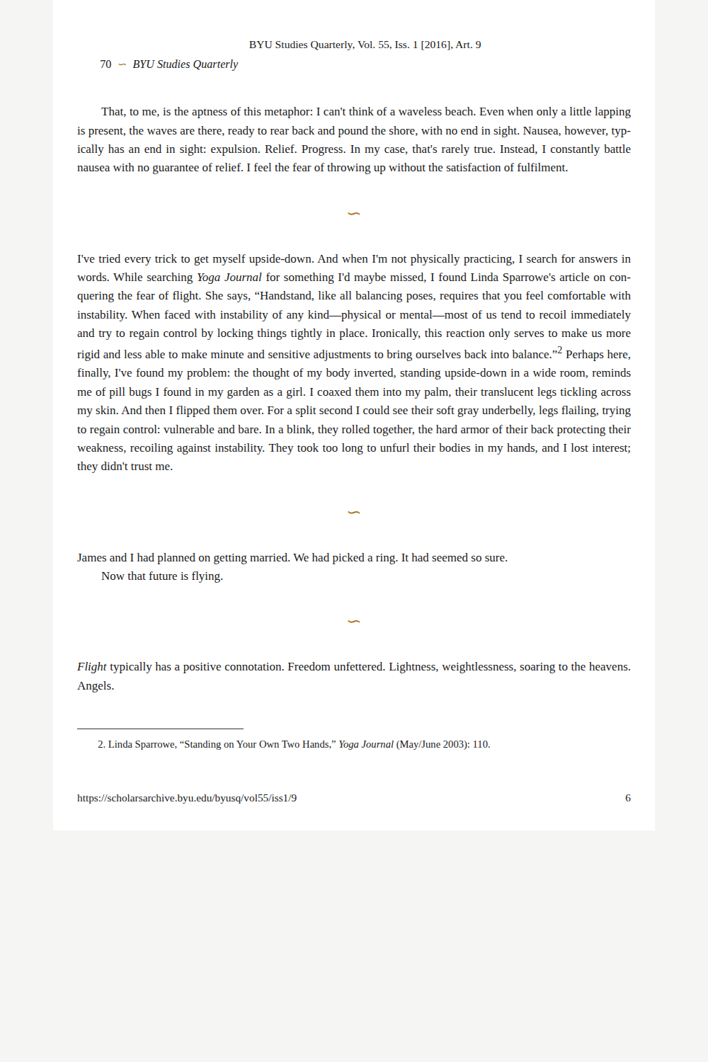BYU Studies Quarterly, Vol. 55, Iss. 1 [2016], Art. 9
70∽BYU Studies Quarterly
That, to me, is the aptness of this metaphor: I can't think of a waveless beach. Even when only a little lapping is present, the waves are there, ready to rear back and pound the shore, with no end in sight. Nausea, however, typically has an end in sight: expulsion. Relief. Progress. In my case, that's rarely true. Instead, I constantly battle nausea with no guarantee of relief. I feel the fear of throwing up without the satisfaction of fulfilment.
∽
I've tried every trick to get myself upside-down. And when I'm not physically practicing, I search for answers in words. While searching Yoga Journal for something I'd maybe missed, I found Linda Sparrowe's article on conquering the fear of flight. She says, “Handstand, like all balancing poses, requires that you feel comfortable with instability. When faced with instability of any kind—physical or mental—most of us tend to recoil immediately and try to regain control by locking things tightly in place. Ironically, this reaction only serves to make us more rigid and less able to make minute and sensitive adjustments to bring ourselves back into balance.”2 Perhaps here, finally, I've found my problem: the thought of my body inverted, standing upside-down in a wide room, reminds me of pill bugs I found in my garden as a girl. I coaxed them into my palm, their translucent legs tickling across my skin. And then I flipped them over. For a split second I could see their soft gray underbelly, legs flailing, trying to regain control: vulnerable and bare. In a blink, they rolled together, the hard armor of their back protecting their weakness, recoiling against instability. They took too long to unfurl their bodies in my hands, and I lost interest; they didn't trust me.
∽
James and I had planned on getting married. We had picked a ring. It had seemed so sure.
Now that future is flying.
∽
Flight typically has a positive connotation. Freedom unfettered. Lightness, weightlessness, soaring to the heavens. Angels.
2. Linda Sparrowe, “Standing on Your Own Two Hands,” Yoga Journal (May/June 2003): 110.
https://scholarsarchive.byu.edu/byusq/vol55/iss1/9 6